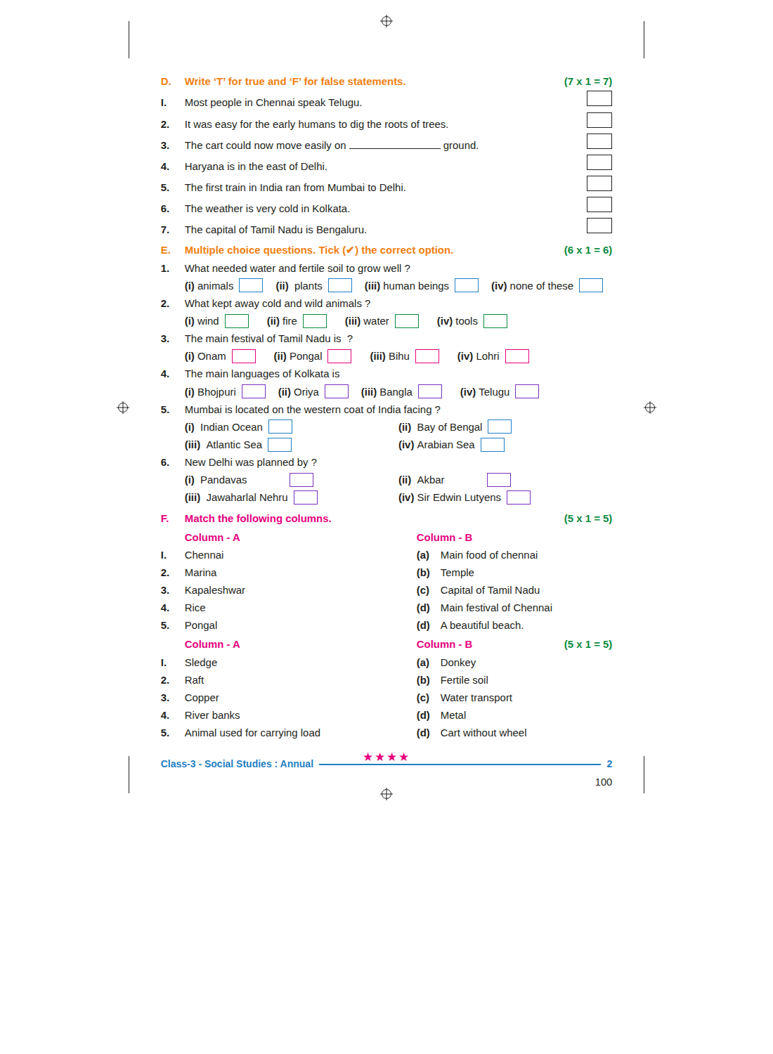D. Write ‘T’ for true and ‘F’ for false statements. (7 x 1 = 7)
I. Most people in Chennai speak Telugu.
2. It was easy for the early humans to dig the roots of trees.
3. The cart could now move easily on ground.
4. Haryana is in the east of Delhi.
5. The first train in India ran from Mumbai to Delhi.
6. The weather is very cold in Kolkata.
7. The capital of Tamil Nadu is Bengaluru.
E. Multiple choice questions. Tick (✔) the correct option. (6 x 1 = 6)
1. What needed water and fertile soil to grow well ?
(i) animals (ii) plants (iii) human beings (iv) none of these
2. What kept away cold and wild animals ?
(i) wind (ii) fire (iii) water (iv) tools
3. The main festival of Tamil Nadu is ?
(i) Onam (ii) Pongal (iii) Bihu (iv) Lohri
4. The main languages of Kolkata is
(i) Bhojpuri (ii) Oriya (iii) Bangla (iv) Telugu
5. Mumbai is located on the western coat of India facing ?
(i) Indian Ocean (ii) Bay of Bengal (iii) Atlantic Sea (iv) Arabian Sea
6. New Delhi was planned by ?
(i) Pandavas (ii) Akbar (iii) Jawaharlal Nehru (iv) Sir Edwin Lutyens
F. Match the following columns. (5 x 1 = 5)
Column - A Column - B
I. Chennai(a) Main food of chennai
2. Marina(b) Temple
3. Kapaleshwar(c) Capital of Tamil Nadu
4. Rice(d) Main festival of Chennai
5. Pongal(d) A beautiful beach.
Column - A Column - B (5 x 1 = 5)
I. Sledge(a) Donkey
2. Raft(b) Fertile soil
3. Copper(c) Water transport
4. River banks(d) Metal
5. Animal used for carrying load(d) Cart without wheel
★★★★
Class-3 - Social Studies : Annual 2
100